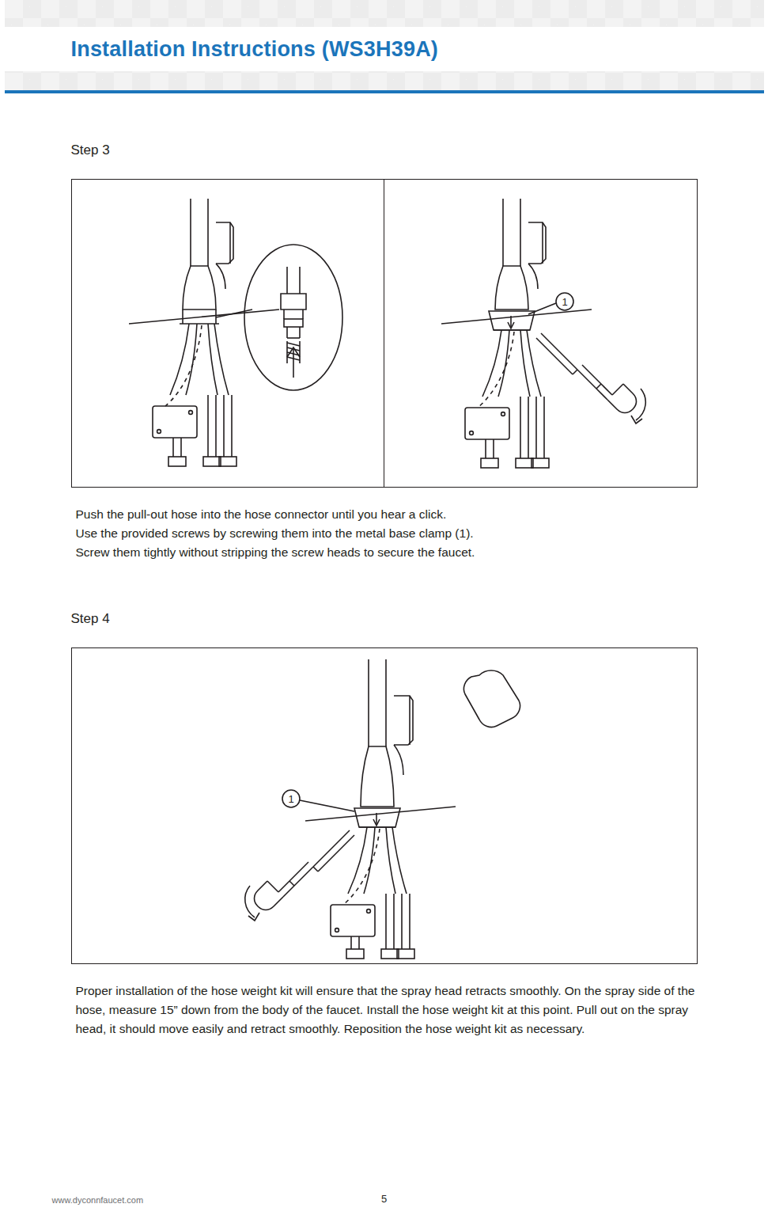Installation Instructions (WS3H39A)
Step 3
1
Push the pull-out hose into the hose connector until you hear a click.
Use the provided screws by screwing them into the metal base clamp (1).
Screw them tightly without stripping the screw heads to secure the faucet.
Step 4
1
Proper installation of the hose weight kit will ensure that the spray head retracts smoothly. On the spray side of the hose, measure 15” down from the body of the faucet. Install the hose weight kit at this point. Pull out on the spray head, it should move easily and retract smoothly. Reposition the hose weight kit as necessary.
www.dyconnfaucet.com
5